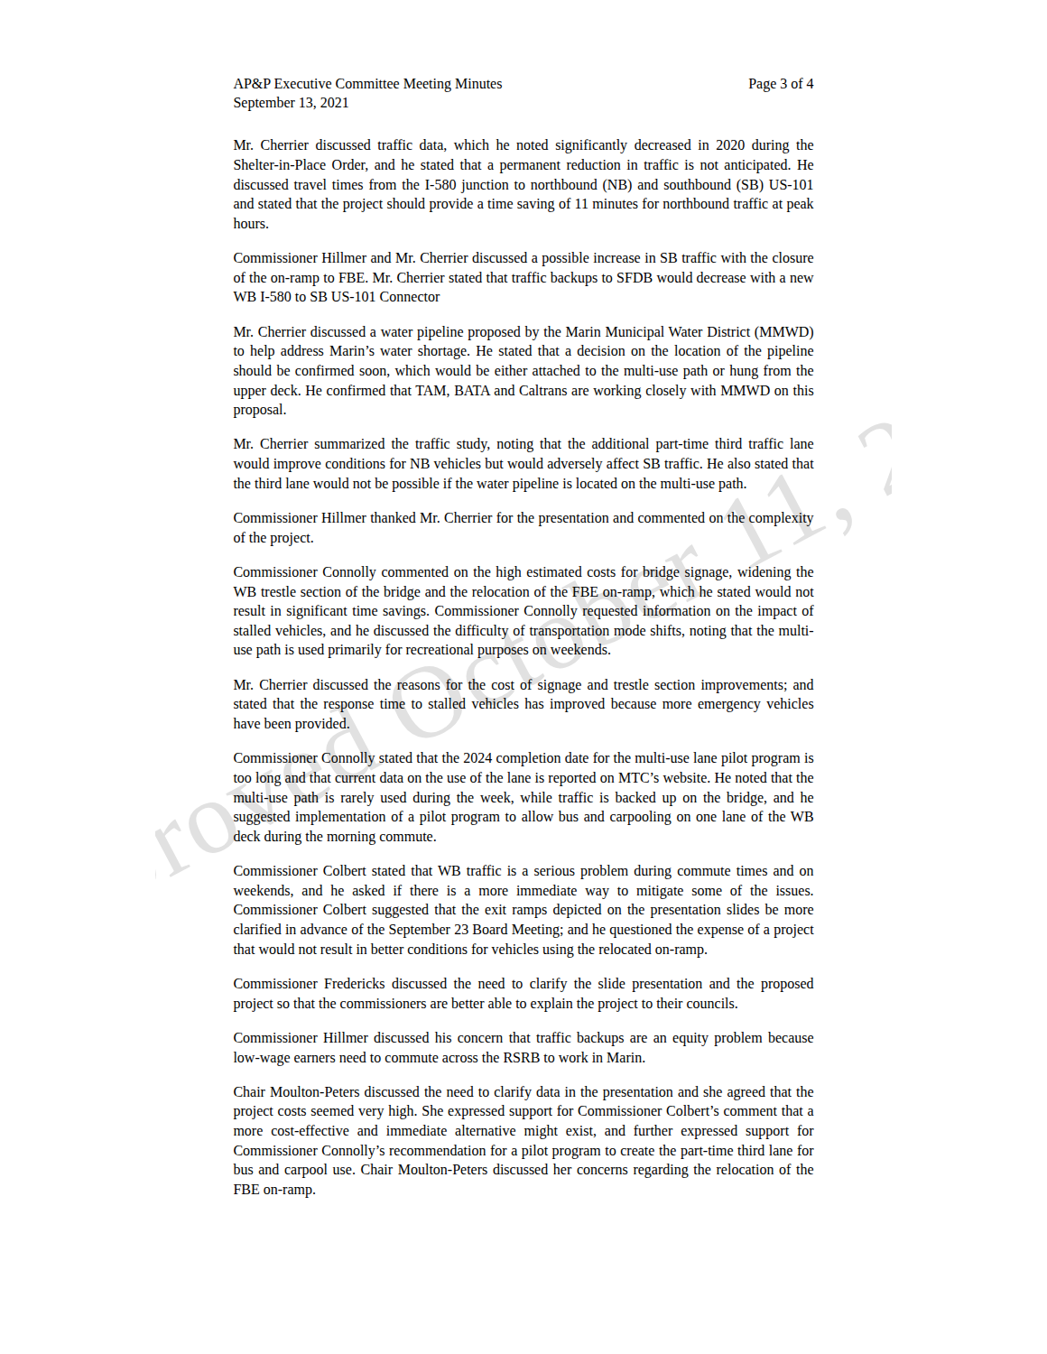Approved October 11, 2021
AP&P Executive Committee Meeting Minutes
Page 3 of 4
September 13, 2021
Mr. Cherrier discussed traffic data, which he noted significantly decreased in 2020 during the Shelter-in-Place Order, and he stated that a permanent reduction in traffic is not anticipated. He discussed travel times from the I-580 junction to northbound (NB) and southbound (SB) US-101 and stated that the project should provide a time saving of 11 minutes for northbound traffic at peak hours.
Commissioner Hillmer and Mr. Cherrier discussed a possible increase in SB traffic with the closure of the on-ramp to FBE. Mr. Cherrier stated that traffic backups to SFDB would decrease with a new WB I-580 to SB US-101 Connector
Mr. Cherrier discussed a water pipeline proposed by the Marin Municipal Water District (MMWD) to help address Marin’s water shortage. He stated that a decision on the location of the pipeline should be confirmed soon, which would be either attached to the multi-use path or hung from the upper deck. He confirmed that TAM, BATA and Caltrans are working closely with MMWD on this proposal.
Mr. Cherrier summarized the traffic study, noting that the additional part-time third traffic lane would improve conditions for NB vehicles but would adversely affect SB traffic. He also stated that the third lane would not be possible if the water pipeline is located on the multi-use path.
Commissioner Hillmer thanked Mr. Cherrier for the presentation and commented on the complexity of the project.
Commissioner Connolly commented on the high estimated costs for bridge signage, widening the WB trestle section of the bridge and the relocation of the FBE on-ramp, which he stated would not result in significant time savings. Commissioner Connolly requested information on the impact of stalled vehicles, and he discussed the difficulty of transportation mode shifts, noting that the multi-use path is used primarily for recreational purposes on weekends.
Mr. Cherrier discussed the reasons for the cost of signage and trestle section improvements; and stated that the response time to stalled vehicles has improved because more emergency vehicles have been provided.
Commissioner Connolly stated that the 2024 completion date for the multi-use lane pilot program is too long and that current data on the use of the lane is reported on MTC’s website. He noted that the multi-use path is rarely used during the week, while traffic is backed up on the bridge, and he suggested implementation of a pilot program to allow bus and carpooling on one lane of the WB deck during the morning commute.
Commissioner Colbert stated that WB traffic is a serious problem during commute times and on weekends, and he asked if there is a more immediate way to mitigate some of the issues. Commissioner Colbert suggested that the exit ramps depicted on the presentation slides be more clarified in advance of the September 23 Board Meeting; and he questioned the expense of a project that would not result in better conditions for vehicles using the relocated on-ramp.
Commissioner Fredericks discussed the need to clarify the slide presentation and the proposed project so that the commissioners are better able to explain the project to their councils.
Commissioner Hillmer discussed his concern that traffic backups are an equity problem because low-wage earners need to commute across the RSRB to work in Marin.
Chair Moulton-Peters discussed the need to clarify data in the presentation and she agreed that the project costs seemed very high. She expressed support for Commissioner Colbert’s comment that a more cost-effective and immediate alternative might exist, and further expressed support for Commissioner Connolly’s recommendation for a pilot program to create the part-time third lane for bus and carpool use. Chair Moulton-Peters discussed her concerns regarding the relocation of the FBE on-ramp.